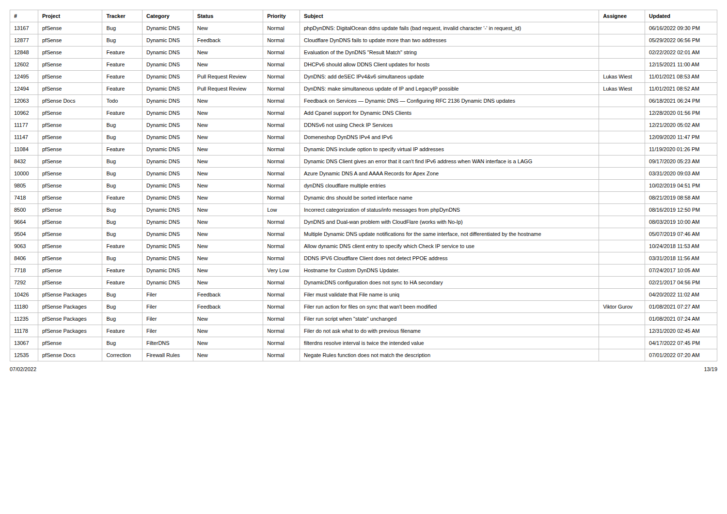| # | Project | Tracker | Category | Status | Priority | Subject | Assignee | Updated |
| --- | --- | --- | --- | --- | --- | --- | --- | --- |
| 13167 | pfSense | Bug | Dynamic DNS | New | Normal | phpDynDNS: DigitalOcean ddns update fails (bad request, invalid character '-' in request_id) | | 06/16/2022 09:30 PM |
| 12877 | pfSense | Bug | Dynamic DNS | Feedback | Normal | Cloudflare DynDNS fails to update more than two addresses | | 05/29/2022 06:56 PM |
| 12848 | pfSense | Feature | Dynamic DNS | New | Normal | Evaluation of the DynDNS "Result Match" string | | 02/22/2022 02:01 AM |
| 12602 | pfSense | Feature | Dynamic DNS | New | Normal | DHCPv6 should allow DDNS Client updates for hosts | | 12/15/2021 11:00 AM |
| 12495 | pfSense | Feature | Dynamic DNS | Pull Request Review | Normal | DynDNS: add deSEC IPv4&v6 simultaneos update | Lukas Wiest | 11/01/2021 08:53 AM |
| 12494 | pfSense | Feature | Dynamic DNS | Pull Request Review | Normal | DynDNS: make simultaneous update of IP and LegacyIP possible | Lukas Wiest | 11/01/2021 08:52 AM |
| 12063 | pfSense Docs | Todo | Dynamic DNS | New | Normal | Feedback on Services — Dynamic DNS — Configuring RFC 2136 Dynamic DNS updates | | 06/18/2021 06:24 PM |
| 10962 | pfSense | Feature | Dynamic DNS | New | Normal | Add Cpanel support for Dynamic DNS Clients | | 12/28/2020 01:56 PM |
| 11177 | pfSense | Bug | Dynamic DNS | New | Normal | DDNSv6 not using Check IP Services | | 12/21/2020 05:02 AM |
| 11147 | pfSense | Bug | Dynamic DNS | New | Normal | Domeneshop DynDNS IPv4 and IPv6 | | 12/09/2020 11:47 PM |
| 11084 | pfSense | Feature | Dynamic DNS | New | Normal | Dynamic DNS include option to specify virtual IP addresses | | 11/19/2020 01:26 PM |
| 8432 | pfSense | Bug | Dynamic DNS | New | Normal | Dynamic DNS Client gives an error that it can't find IPv6 address when WAN interface is a LAGG | | 09/17/2020 05:23 AM |
| 10000 | pfSense | Bug | Dynamic DNS | New | Normal | Azure Dynamic DNS A and AAAA Records for Apex Zone | | 03/31/2020 09:03 AM |
| 9805 | pfSense | Bug | Dynamic DNS | New | Normal | dynDNS cloudflare multiple entries | | 10/02/2019 04:51 PM |
| 7418 | pfSense | Feature | Dynamic DNS | New | Normal | Dynamic dns should be sorted interface name | | 08/21/2019 08:58 AM |
| 8500 | pfSense | Bug | Dynamic DNS | New | Low | Incorrect categorization of status/info messages from phpDynDNS | | 08/16/2019 12:50 PM |
| 9664 | pfSense | Bug | Dynamic DNS | New | Normal | DynDNS and Dual-wan problem with CloudFlare (works with No-Ip) | | 08/03/2019 10:00 AM |
| 9504 | pfSense | Bug | Dynamic DNS | New | Normal | Multiple Dynamic DNS update notifications for the same interface, not differentiated by the hostname | | 05/07/2019 07:46 AM |
| 9063 | pfSense | Feature | Dynamic DNS | New | Normal | Allow dynamic DNS client entry to specify which Check IP service to use | | 10/24/2018 11:53 AM |
| 8406 | pfSense | Bug | Dynamic DNS | New | Normal | DDNS IPV6 Cloudflare Client does not detect PPOE address | | 03/31/2018 11:56 AM |
| 7718 | pfSense | Feature | Dynamic DNS | New | Very Low | Hostname for Custom DynDNS Updater. | | 07/24/2017 10:05 AM |
| 7292 | pfSense | Feature | Dynamic DNS | New | Normal | DynamicDNS configuration does not sync to HA secondary | | 02/21/2017 04:56 PM |
| 10426 | pfSense Packages | Bug | Filer | Feedback | Normal | Filer must validate that File name is uniq | | 04/20/2022 11:02 AM |
| 11180 | pfSense Packages | Bug | Filer | Feedback | Normal | Filer run action for files on sync that wan't been modified | Viktor Gurov | 01/08/2021 07:27 AM |
| 11235 | pfSense Packages | Bug | Filer | New | Normal | Filer run script when "state" unchanged | | 01/08/2021 07:24 AM |
| 11178 | pfSense Packages | Feature | Filer | New | Normal | Filer do not ask what to do with previous filename | | 12/31/2020 02:45 AM |
| 13067 | pfSense | Bug | FilterDNS | New | Normal | filterdns resolve interval is twice the intended value | | 04/17/2022 07:45 PM |
| 12535 | pfSense Docs | Correction | Firewall Rules | New | Normal | Negate Rules function does not match the description | | 07/01/2022 07:20 AM |
07/02/2022 13/19